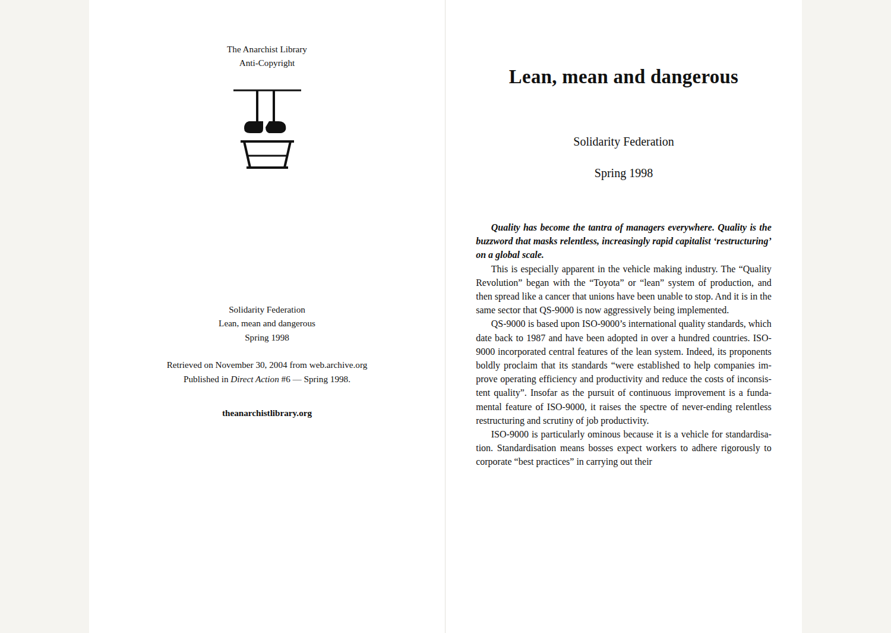The Anarchist Library
Anti-Copyright
Solidarity Federation
Lean, mean and dangerous
Spring 1998
Retrieved on November 30, 2004 from web.archive.org
Published in Direct Action #6 — Spring 1998.
theanarchistlibrary.org
Lean, mean and dangerous
Solidarity Federation
Spring 1998
Quality has become the tantra of managers everywhere. Quality is the buzzword that masks relentless, increasingly rapid capitalist ‘restructuring’ on a global scale.
This is especially apparent in the vehicle making industry. The “Quality Revolution” began with the “Toyota” or “lean” system of production, and then spread like a cancer that unions have been unable to stop. And it is in the same sector that QS-9000 is now aggressively being implemented.
QS-9000 is based upon ISO-9000’s international quality standards, which date back to 1987 and have been adopted in over a hundred countries. ISO-9000 incorporated central features of the lean system. Indeed, its proponents boldly proclaim that its standards “were established to help companies improve operating efficiency and productivity and reduce the costs of inconsistent quality”. Insofar as the pursuit of continuous improvement is a fundamental feature of ISO-9000, it raises the spectre of never-ending relentless restructuring and scrutiny of job productivity.
ISO-9000 is particularly ominous because it is a vehicle for standardisation. Standardisation means bosses expect workers to adhere rigorously to corporate “best practices” in carrying out their